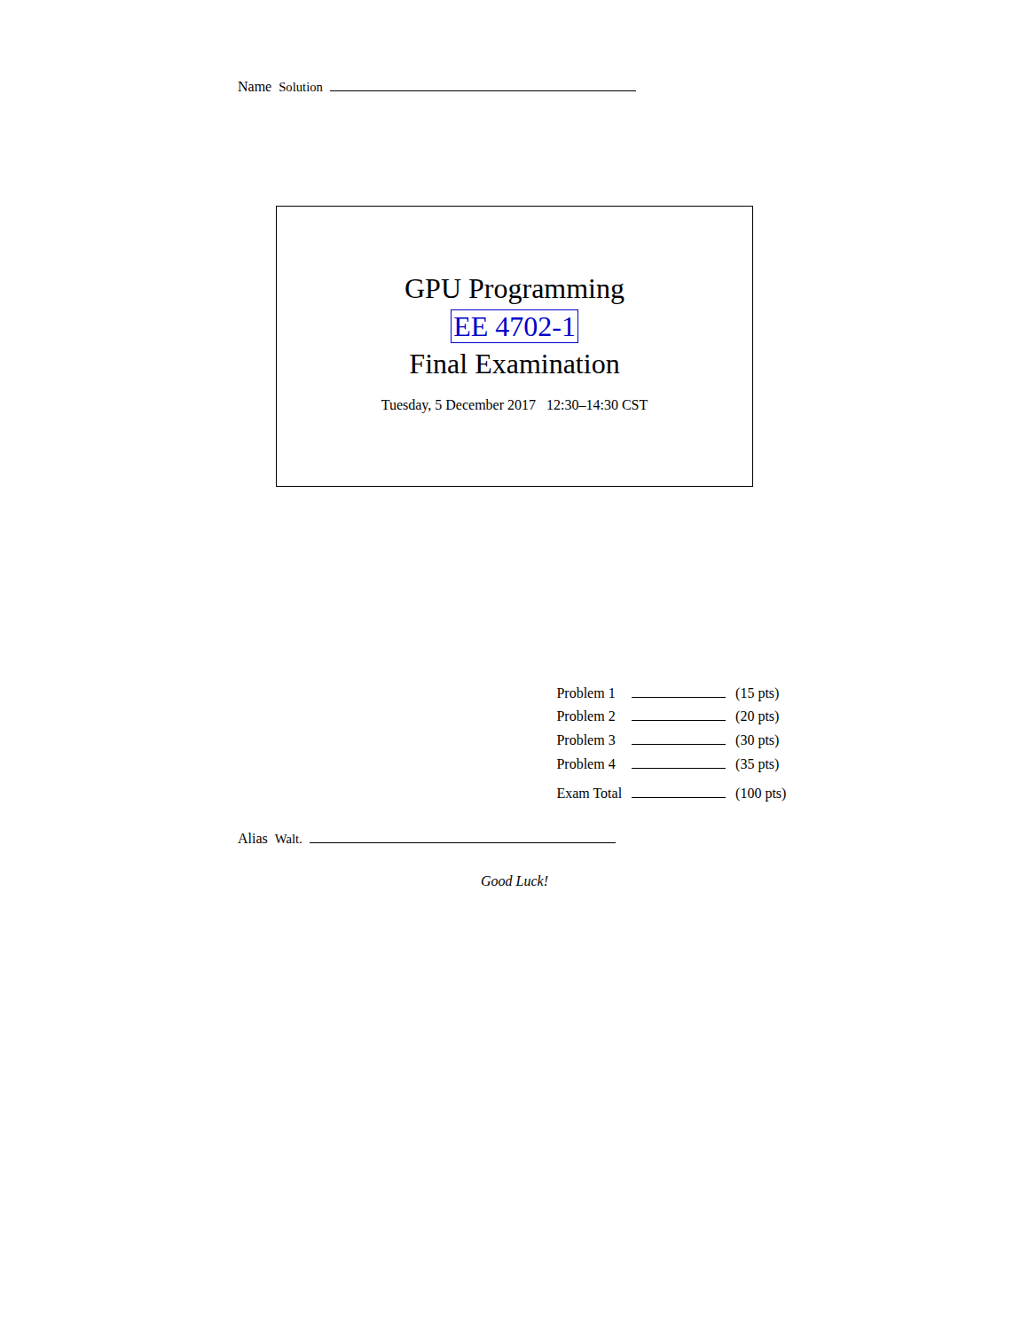Name Solution
GPU Programming
EE 4702-1
Final Examination
Tuesday, 5 December 2017 12:30–14:30 CST
| Problem 1 | | (15 pts) |
| Problem 2 | | (20 pts) |
| Problem 3 | | (30 pts) |
| Problem 4 | | (35 pts) |
| Exam Total | | (100 pts) |
Alias Walt.
Good Luck!